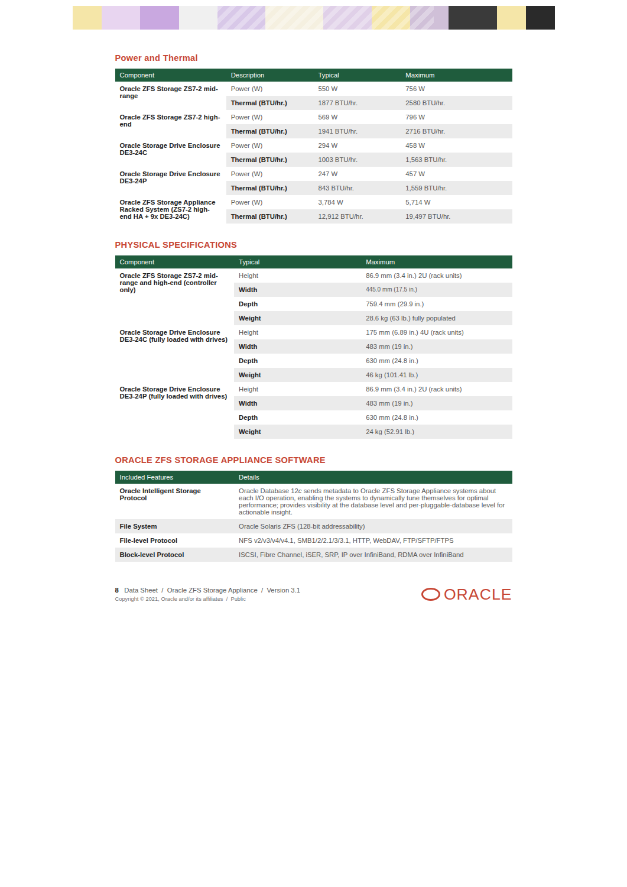Power and Thermal
| Component | Description | Typical | Maximum |
| --- | --- | --- | --- |
| Oracle ZFS Storage ZS7-2 mid-range | Power (W) | 550 W | 756 W |
| Thermal (BTU/hr.) | 1877 BTU/hr. | 2580 BTU/hr. |
| Oracle ZFS Storage ZS7-2 high-end | Power (W) | 569 W | 796 W |
| Thermal (BTU/hr.) | 1941 BTU/hr. | 2716 BTU/hr. |
| Oracle Storage Drive Enclosure DE3-24C | Power (W) | 294 W | 458 W |
| Thermal (BTU/hr.) | 1003 BTU/hr. | 1,563 BTU/hr. |
| Oracle Storage Drive Enclosure DE3-24P | Power (W) | 247 W | 457 W |
| Thermal (BTU/hr.) | 843 BTU/hr. | 1,559 BTU/hr. |
| Oracle ZFS Storage Appliance Racked System (ZS7-2 high-end HA + 9x DE3-24C) | Power (W) | 3,784 W | 5,714 W |
| Thermal (BTU/hr.) | 12,912 BTU/hr. | 19,497 BTU/hr. |
PHYSICAL SPECIFICATIONS
| Component | Typical | Maximum |
| --- | --- | --- |
| Oracle ZFS Storage ZS7-2 mid-range and high-end (controller only) | Height | 86.9 mm (3.4 in.) 2U (rack units) |
| Width | 445.0 mm (17.5 in.) |
| Depth | 759.4 mm (29.9 in.) |
| Weight | 28.6 kg (63 lb.) fully populated |
| Oracle Storage Drive Enclosure DE3-24C (fully loaded with drives) | Height | 175 mm (6.89 in.) 4U (rack units) |
| Width | 483 mm (19 in.) |
| Depth | 630 mm (24.8 in.) |
| Weight | 46 kg (101.41 lb.) |
| Oracle Storage Drive Enclosure DE3-24P (fully loaded with drives) | Height | 86.9 mm (3.4 in.) 2U (rack units) |
| Width | 483 mm (19 in.) |
| Depth | 630 mm (24.8 in.) |
| Weight | 24 kg (52.91 lb.) |
ORACLE ZFS STORAGE APPLIANCE SOFTWARE
| Included Features | Details |
| --- | --- |
| Oracle Intelligent Storage Protocol | Oracle Database 12 c sends metadata to Oracle ZFS Storage Appliance systems about each I/O operation, enabling the systems to dynamically tune themselves for optimal performance; provides visibility at the database level and per-pluggable-database level for actionable insight. |
| File System | Oracle Solaris ZFS (128-bit addressability) |
| File-level Protocol | NFS v2/v3/v4/v4.1, SMB1/2/2.1/3/3.1, HTTP, WebDAV, FTP/SFTP/FTPS |
| Block-level Protocol | ISCSI, Fibre Channel, iSER, SRP, IP over InfiniBand, RDMA over InfiniBand |
8 Data Sheet / Oracle ZFS Storage Appliance / Version 3.1
Copyright © 2021, Oracle and/or its affiliates / Public
ORACLE